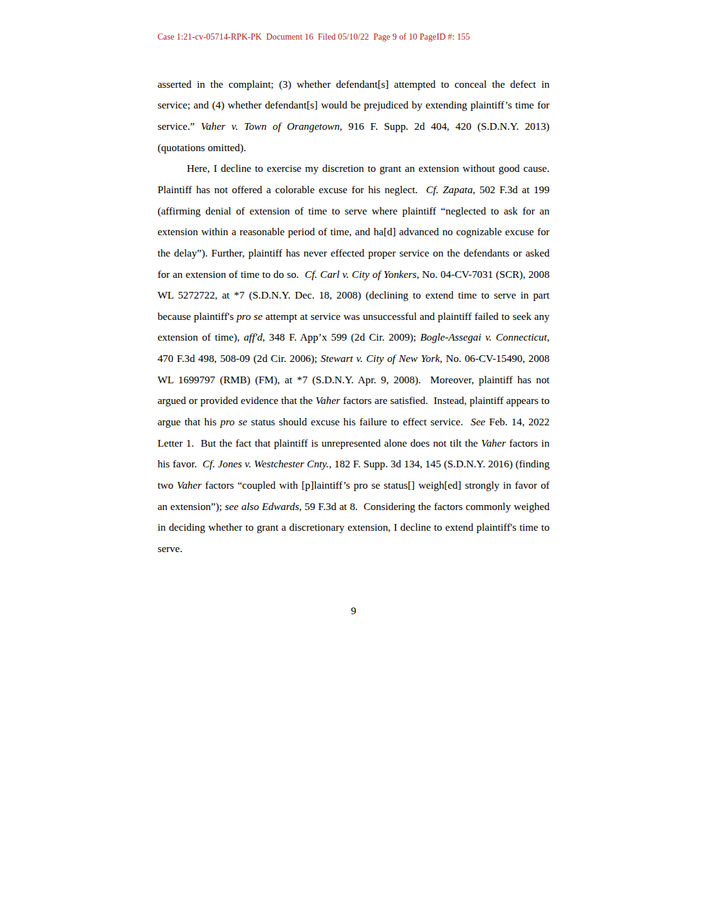Case 1:21-cv-05714-RPK-PK Document 16 Filed 05/10/22 Page 9 of 10 PageID #: 155
asserted in the complaint; (3) whether defendant[s] attempted to conceal the defect in service; and (4) whether defendant[s] would be prejudiced by extending plaintiff’s time for service.” Vaher v. Town of Orangetown, 916 F. Supp. 2d 404, 420 (S.D.N.Y. 2013) (quotations omitted).
Here, I decline to exercise my discretion to grant an extension without good cause. Plaintiff has not offered a colorable excuse for his neglect. Cf. Zapata, 502 F.3d at 199 (affirming denial of extension of time to serve where plaintiff “neglected to ask for an extension within a reasonable period of time, and ha[d] advanced no cognizable excuse for the delay”). Further, plaintiff has never effected proper service on the defendants or asked for an extension of time to do so. Cf. Carl v. City of Yonkers, No. 04-CV-7031 (SCR), 2008 WL 5272722, at *7 (S.D.N.Y. Dec. 18, 2008) (declining to extend time to serve in part because plaintiff's pro se attempt at service was unsuccessful and plaintiff failed to seek any extension of time), aff'd, 348 F. App’x 599 (2d Cir. 2009); Bogle-Assegai v. Connecticut, 470 F.3d 498, 508-09 (2d Cir. 2006); Stewart v. City of New York, No. 06-CV-15490, 2008 WL 1699797 (RMB) (FM), at *7 (S.D.N.Y. Apr. 9, 2008). Moreover, plaintiff has not argued or provided evidence that the Vaher factors are satisfied. Instead, plaintiff appears to argue that his pro se status should excuse his failure to effect service. See Feb. 14, 2022 Letter 1. But the fact that plaintiff is unrepresented alone does not tilt the Vaher factors in his favor. Cf. Jones v. Westchester Cnty., 182 F. Supp. 3d 134, 145 (S.D.N.Y. 2016) (finding two Vaher factors “coupled with [p]laintiff’s pro se status[] weigh[ed] strongly in favor of an extension”); see also Edwards, 59 F.3d at 8. Considering the factors commonly weighed in deciding whether to grant a discretionary extension, I decline to extend plaintiff's time to serve.
9